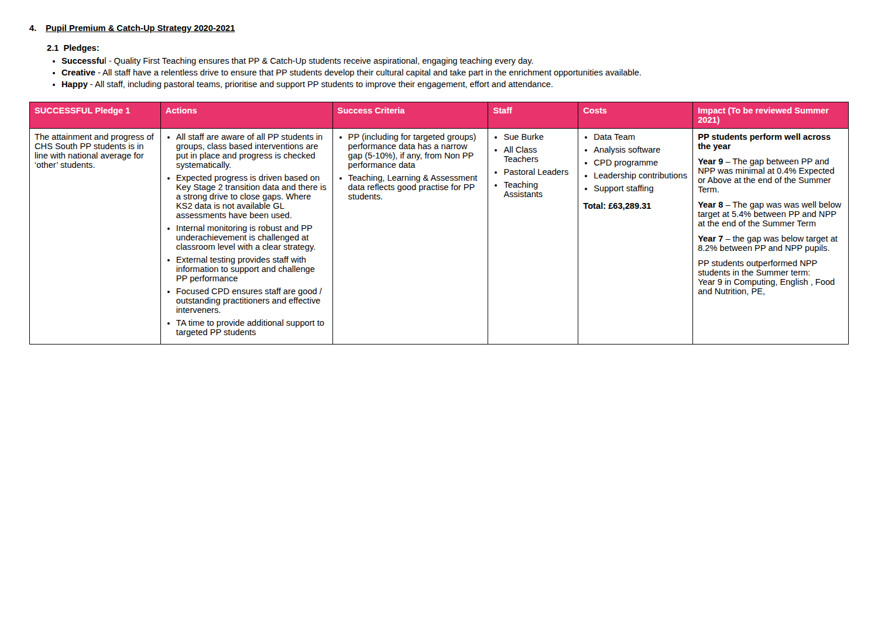4. Pupil Premium & Catch-Up Strategy 2020-2021
2.1 Pledges:
Successful - Quality First Teaching ensures that PP & Catch-Up students receive aspirational, engaging teaching every day.
Creative - All staff have a relentless drive to ensure that PP students develop their cultural capital and take part in the enrichment opportunities available.
Happy - All staff, including pastoral teams, prioritise and support PP students to improve their engagement, effort and attendance.
| SUCCESSFUL Pledge 1 | Actions | Success Criteria | Staff | Costs | Impact (To be reviewed Summer 2021) |
| --- | --- | --- | --- | --- | --- |
| The attainment and progress of CHS South PP students is in line with national average for ‘other’ students. | All staff are aware of all PP students in groups, class based interventions are put in place and progress is checked systematically. Expected progress is driven based on Key Stage 2 transition data and there is a strong drive to close gaps. Where KS2 data is not available GL assessments have been used. Internal monitoring is robust and PP underachievement is challenged at classroom level with a clear strategy. External testing provides staff with information to support and challenge PP performance Focused CPD ensures staff are good / outstanding practitioners and effective interveners. TA time to provide additional support to targeted PP students | PP (including for targeted groups) performance data has a narrow gap (5-10%), if any, from Non PP performance data Teaching, Learning & Assessment data reflects good practise for PP students. | Sue Burke All Class Teachers Pastoral Leaders Teaching Assistants | Data Team Analysis software CPD programme Leadership contributions Support staffing Total: £63,289.31 | PP students perform well across the year Year 9 – The gap between PP and NPP was minimal at 0.4% Expected or Above at the end of the Summer Term. Year 8 – The gap was was well below target at 5.4% between PP and NPP at the end of the Summer Term Year 7 – the gap was below target at 8.2% between PP and NPP pupils. PP students outperformed NPP students in the Summer term: Year 9 in Computing, English , Food and Nutrition, PE, |